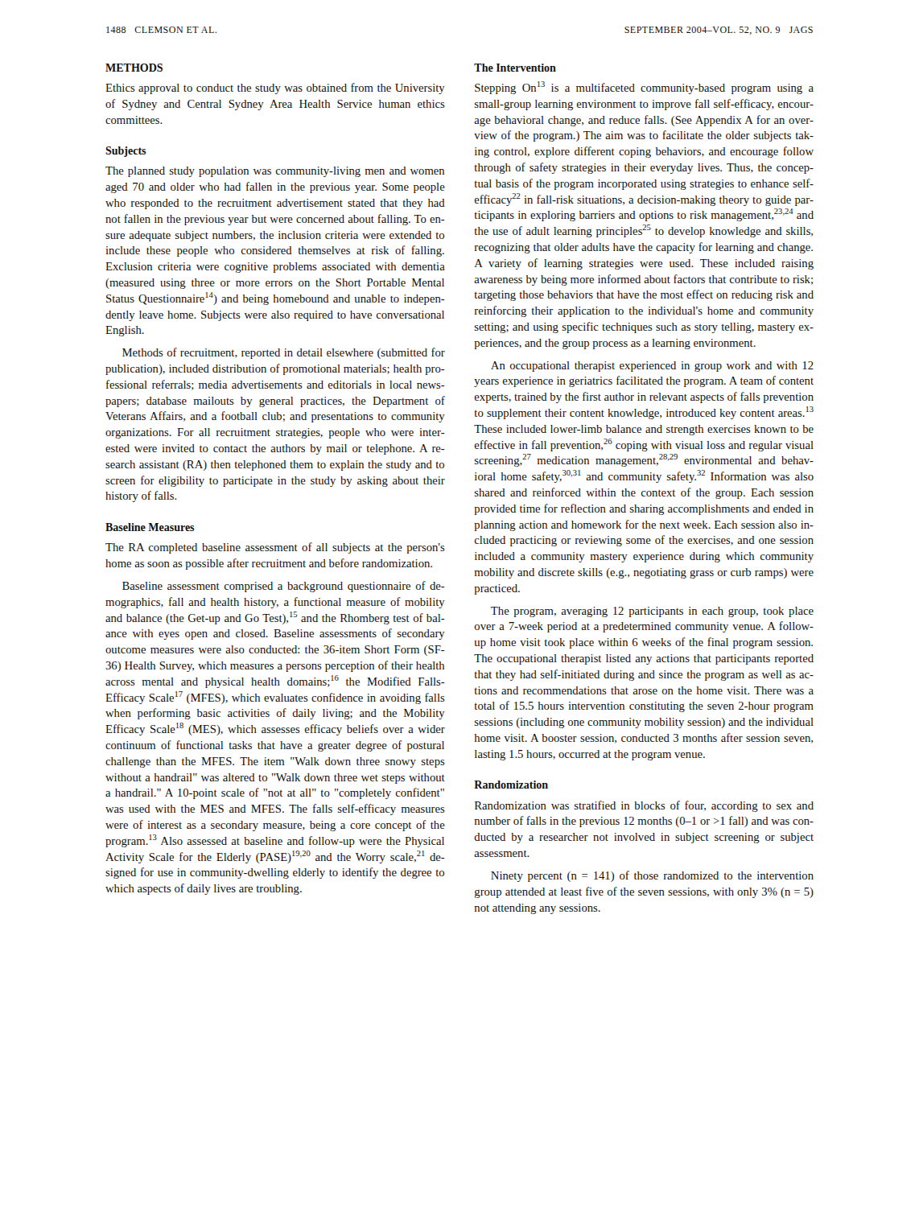1488 CLEMSON ET AL. SEPTEMBER 2004–VOL. 52, NO. 9 JAGS
METHODS
Ethics approval to conduct the study was obtained from the University of Sydney and Central Sydney Area Health Service human ethics committees.
Subjects
The planned study population was community-living men and women aged 70 and older who had fallen in the previous year. Some people who responded to the recruitment advertisement stated that they had not fallen in the previous year but were concerned about falling. To ensure adequate subject numbers, the inclusion criteria were extended to include these people who considered themselves at risk of falling. Exclusion criteria were cognitive problems associated with dementia (measured using three or more errors on the Short Portable Mental Status Questionnaire14) and being homebound and unable to independently leave home. Subjects were also required to have conversational English.
Methods of recruitment, reported in detail elsewhere (submitted for publication), included distribution of promotional materials; health professional referrals; media advertisements and editorials in local newspapers; database mailouts by general practices, the Department of Veterans Affairs, and a football club; and presentations to community organizations. For all recruitment strategies, people who were interested were invited to contact the authors by mail or telephone. A research assistant (RA) then telephoned them to explain the study and to screen for eligibility to participate in the study by asking about their history of falls.
Baseline Measures
The RA completed baseline assessment of all subjects at the person's home as soon as possible after recruitment and before randomization.
Baseline assessment comprised a background questionnaire of demographics, fall and health history, a functional measure of mobility and balance (the Get-up and Go Test),15 and the Rhomberg test of balance with eyes open and closed. Baseline assessments of secondary outcome measures were also conducted: the 36-item Short Form (SF-36) Health Survey, which measures a persons perception of their health across mental and physical health domains;16 the Modified Falls-Efficacy Scale17 (MFES), which evaluates confidence in avoiding falls when performing basic activities of daily living; and the Mobility Efficacy Scale18 (MES), which assesses efficacy beliefs over a wider continuum of functional tasks that have a greater degree of postural challenge than the MFES. The item "Walk down three snowy steps without a handrail" was altered to "Walk down three wet steps without a handrail." A 10-point scale of "not at all" to "completely confident" was used with the MES and MFES. The falls self-efficacy measures were of interest as a secondary measure, being a core concept of the program.13 Also assessed at baseline and follow-up were the Physical Activity Scale for the Elderly (PASE)19,20 and the Worry scale,21 designed for use in community-dwelling elderly to identify the degree to which aspects of daily lives are troubling.
The Intervention
Stepping On13 is a multifaceted community-based program using a small-group learning environment to improve fall self-efficacy, encourage behavioral change, and reduce falls. (See Appendix A for an overview of the program.) The aim was to facilitate the older subjects taking control, explore different coping behaviors, and encourage follow through of safety strategies in their everyday lives. Thus, the conceptual basis of the program incorporated using strategies to enhance self-efficacy22 in fall-risk situations, a decision-making theory to guide participants in exploring barriers and options to risk management,23,24 and the use of adult learning principles25 to develop knowledge and skills, recognizing that older adults have the capacity for learning and change. A variety of learning strategies were used. These included raising awareness by being more informed about factors that contribute to risk; targeting those behaviors that have the most effect on reducing risk and reinforcing their application to the individual's home and community setting; and using specific techniques such as story telling, mastery experiences, and the group process as a learning environment.
An occupational therapist experienced in group work and with 12 years experience in geriatrics facilitated the program. A team of content experts, trained by the first author in relevant aspects of falls prevention to supplement their content knowledge, introduced key content areas.13 These included lower-limb balance and strength exercises known to be effective in fall prevention,26 coping with visual loss and regular visual screening,27 medication management,28,29 environmental and behavioral home safety,30,31 and community safety.32 Information was also shared and reinforced within the context of the group. Each session provided time for reflection and sharing accomplishments and ended in planning action and homework for the next week. Each session also included practicing or reviewing some of the exercises, and one session included a community mastery experience during which community mobility and discrete skills (e.g., negotiating grass or curb ramps) were practiced.
The program, averaging 12 participants in each group, took place over a 7-week period at a predetermined community venue. A follow-up home visit took place within 6 weeks of the final program session. The occupational therapist listed any actions that participants reported that they had self-initiated during and since the program as well as actions and recommendations that arose on the home visit. There was a total of 15.5 hours intervention constituting the seven 2-hour program sessions (including one community mobility session) and the individual home visit. A booster session, conducted 3 months after session seven, lasting 1.5 hours, occurred at the program venue.
Randomization
Randomization was stratified in blocks of four, according to sex and number of falls in the previous 12 months (0–1 or >1 fall) and was conducted by a researcher not involved in subject screening or subject assessment.
Ninety percent (n = 141) of those randomized to the intervention group attended at least five of the seven sessions, with only 3% (n = 5) not attending any sessions.